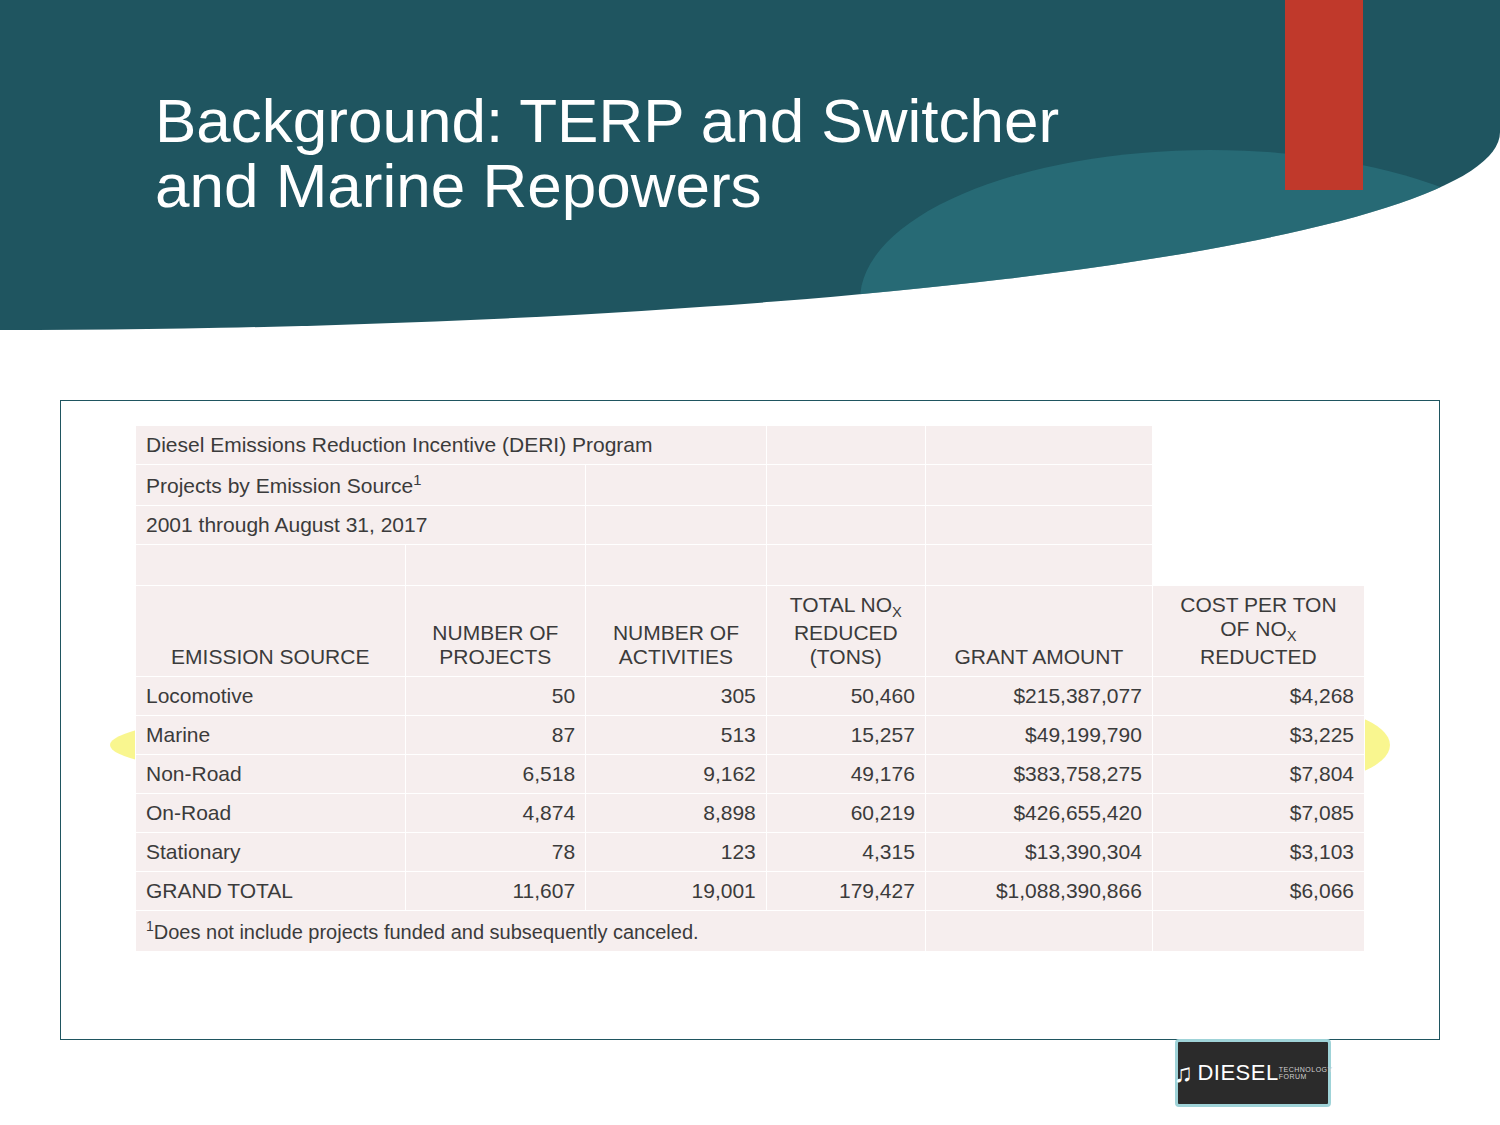Background: TERP and Switcher and Marine Repowers
| Diesel Emissions Reduction Incentive (DERI) Program | | |
| Projects by Emission Source 1 | | | |
| 2001 through August 31, 2017 | | | |
| EMISSION SOURCE | NUMBER OF PROJECTS | NUMBER OF ACTIVITIES | TOTAL NO X REDUCED (TONS) | GRANT AMOUNT | COST PER TON OF NO X REDUCTED |
| Locomotive | 50 | 305 | 50,460 | $215,387,077 | $4,268 |
| Marine | 87 | 513 | 15,257 | $49,199,790 | $3,225 |
| Non-Road | 6,518 | 9,162 | 49,176 | $383,758,275 | $7,804 |
| On-Road | 4,874 | 8,898 | 60,219 | $426,655,420 | $7,085 |
| Stationary | 78 | 123 | 4,315 | $13,390,304 | $3,103 |
| GRAND TOTAL | 11,607 | 19,001 | 179,427 | $1,088,390,866 | $6,066 |
| 1 Does not include projects funded and subsequently canceled. | | |
♫DIESELTECHNOLOGY FORUM